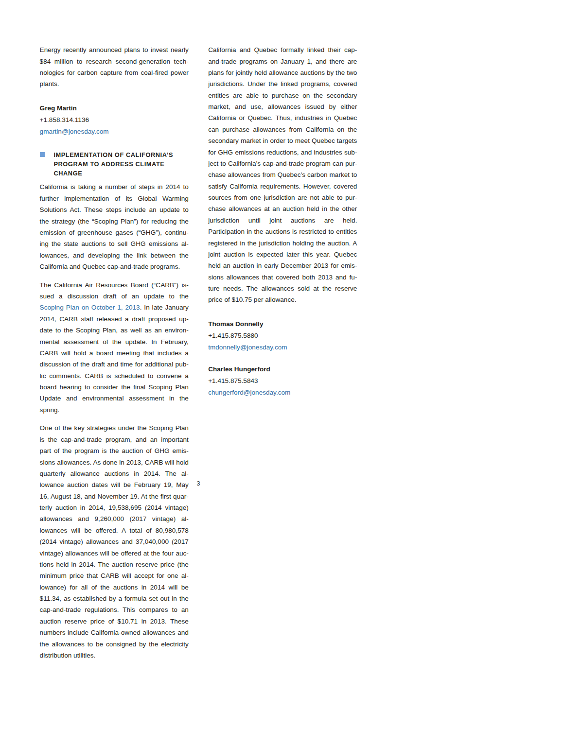Energy recently announced plans to invest nearly $84 million to research second-generation technologies for carbon capture from coal-fired power plants.
Greg Martin
+1.858.314.1136
gmartin@jonesday.com
Implementation of California’s Program to Address Climate Change
California is taking a number of steps in 2014 to further implementation of its Global Warming Solutions Act. These steps include an update to the strategy (the “Scoping Plan”) for reducing the emission of greenhouse gases (“GHG”), continuing the state auctions to sell GHG emissions allowances, and developing the link between the California and Quebec cap-and-trade programs.
The California Air Resources Board (“CARB”) issued a discussion draft of an update to the Scoping Plan on October 1, 2013. In late January 2014, CARB staff released a draft proposed update to the Scoping Plan, as well as an environmental assessment of the update. In February, CARB will hold a board meeting that includes a discussion of the draft and time for additional public comments. CARB is scheduled to convene a board hearing to consider the final Scoping Plan Update and environmental assessment in the spring.
One of the key strategies under the Scoping Plan is the cap-and-trade program, and an important part of the program is the auction of GHG emissions allowances. As done in 2013, CARB will hold quarterly allowance auctions in 2014. The allowance auction dates will be February 19, May 16, August 18, and November 19. At the first quarterly auction in 2014, 19,538,695 (2014 vintage) allowances and 9,260,000 (2017 vintage) allowances will be offered. A total of 80,980,578 (2014 vintage) allowances and 37,040,000 (2017 vintage) allowances will be offered at the four auctions held in 2014. The auction reserve price (the minimum price that CARB will accept for one allowance) for all of the auctions in 2014 will be $11.34, as established by a formula set out in the cap-and-trade regulations. This compares to an auction reserve price of $10.71 in 2013. These numbers include California-owned allowances and the allowances to be consigned by the electricity distribution utilities.
California and Quebec formally linked their cap-and-trade programs on January 1, and there are plans for jointly held allowance auctions by the two jurisdictions. Under the linked programs, covered entities are able to purchase on the secondary market, and use, allowances issued by either California or Quebec. Thus, industries in Quebec can purchase allowances from California on the secondary market in order to meet Quebec targets for GHG emissions reductions, and industries subject to California’s cap-and-trade program can purchase allowances from Quebec’s carbon market to satisfy California requirements. However, covered sources from one jurisdiction are not able to purchase allowances at an auction held in the other jurisdiction until joint auctions are held. Participation in the auctions is restricted to entities registered in the jurisdiction holding the auction. A joint auction is expected later this year. Quebec held an auction in early December 2013 for emissions allowances that covered both 2013 and future needs. The allowances sold at the reserve price of $10.75 per allowance.
Thomas Donnelly
+1.415.875.5880
tmdonnelly@jonesday.com
Charles Hungerford
+1.415.875.5843
chungerford@jonesday.com
3